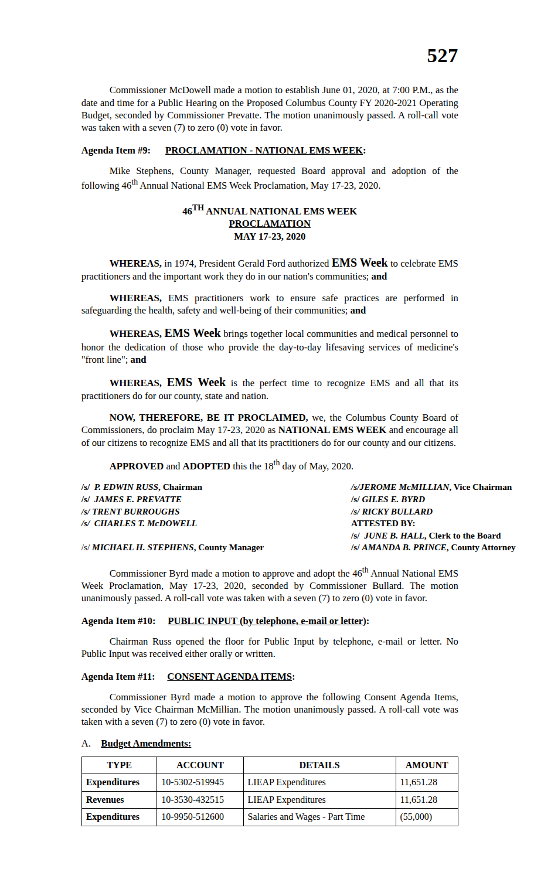527
Commissioner McDowell made a motion to establish June 01, 2020, at 7:00 P.M., as the date and time for a Public Hearing on the Proposed Columbus County FY 2020-2021 Operating Budget, seconded by Commissioner Prevatte. The motion unanimously passed. A roll-call vote was taken with a seven (7) to zero (0) vote in favor.
Agenda Item #9: PROCLAMATION - NATIONAL EMS WEEK:
Mike Stephens, County Manager, requested Board approval and adoption of the following 46th Annual National EMS Week Proclamation, May 17-23, 2020.
46TH ANNUAL NATIONAL EMS WEEK PROCLAMATION MAY 17-23, 2020
WHEREAS, in 1974, President Gerald Ford authorized EMS Week to celebrate EMS practitioners and the important work they do in our nation's communities; and
WHEREAS, EMS practitioners work to ensure safe practices are performed in safeguarding the health, safety and well-being of their communities; and
WHEREAS, EMS Week brings together local communities and medical personnel to honor the dedication of those who provide the day-to-day lifesaving services of medicine's "front line"; and
WHEREAS, EMS Week is the perfect time to recognize EMS and all that its practitioners do for our county, state and nation.
NOW, THEREFORE, BE IT PROCLAIMED, we, the Columbus County Board of Commissioners, do proclaim May 17-23, 2020 as NATIONAL EMS WEEK and encourage all of our citizens to recognize EMS and all that its practitioners do for our county and our citizens.
APPROVED and ADOPTED this the 18th day of May, 2020.
| /s/ P. EDWIN RUSS , Chairman | /s/JEROME McMILLIAN , Vice Chairman |
| /s/ JAMES E. PREVATTE | /s/ GILES E. BYRD |
| /s/ TRENT BURROUGHS | /s/ RICKY BULLARD |
| /s/ CHARLES T. McDOWELL | ATTESTED BY: |
| | /s/ JUNE B. HALL , Clerk to the Board |
| /s/ MICHAEL H. STEPHENS , County Manager | /s/ AMANDA B. PRINCE , County Attorney |
Commissioner Byrd made a motion to approve and adopt the 46th Annual National EMS Week Proclamation, May 17-23, 2020, seconded by Commissioner Bullard. The motion unanimously passed. A roll-call vote was taken with a seven (7) to zero (0) vote in favor.
Agenda Item #10: PUBLIC INPUT (by telephone, e-mail or letter):
Chairman Russ opened the floor for Public Input by telephone, e-mail or letter. No Public Input was received either orally or written.
Agenda Item #11: CONSENT AGENDA ITEMS:
Commissioner Byrd made a motion to approve the following Consent Agenda Items, seconded by Vice Chairman McMillian. The motion unanimously passed. A roll-call vote was taken with a seven (7) to zero (0) vote in favor.
A. Budget Amendments:
| TYPE | ACCOUNT | DETAILS | AMOUNT |
| --- | --- | --- | --- |
| Expenditures | 10-5302-519945 | LIEAP Expenditures | 11,651.28 |
| Revenues | 10-3530-432515 | LIEAP Expenditures | 11,651.28 |
| Expenditures | 10-9950-512600 | Salaries and Wages - Part Time | (55,000) |